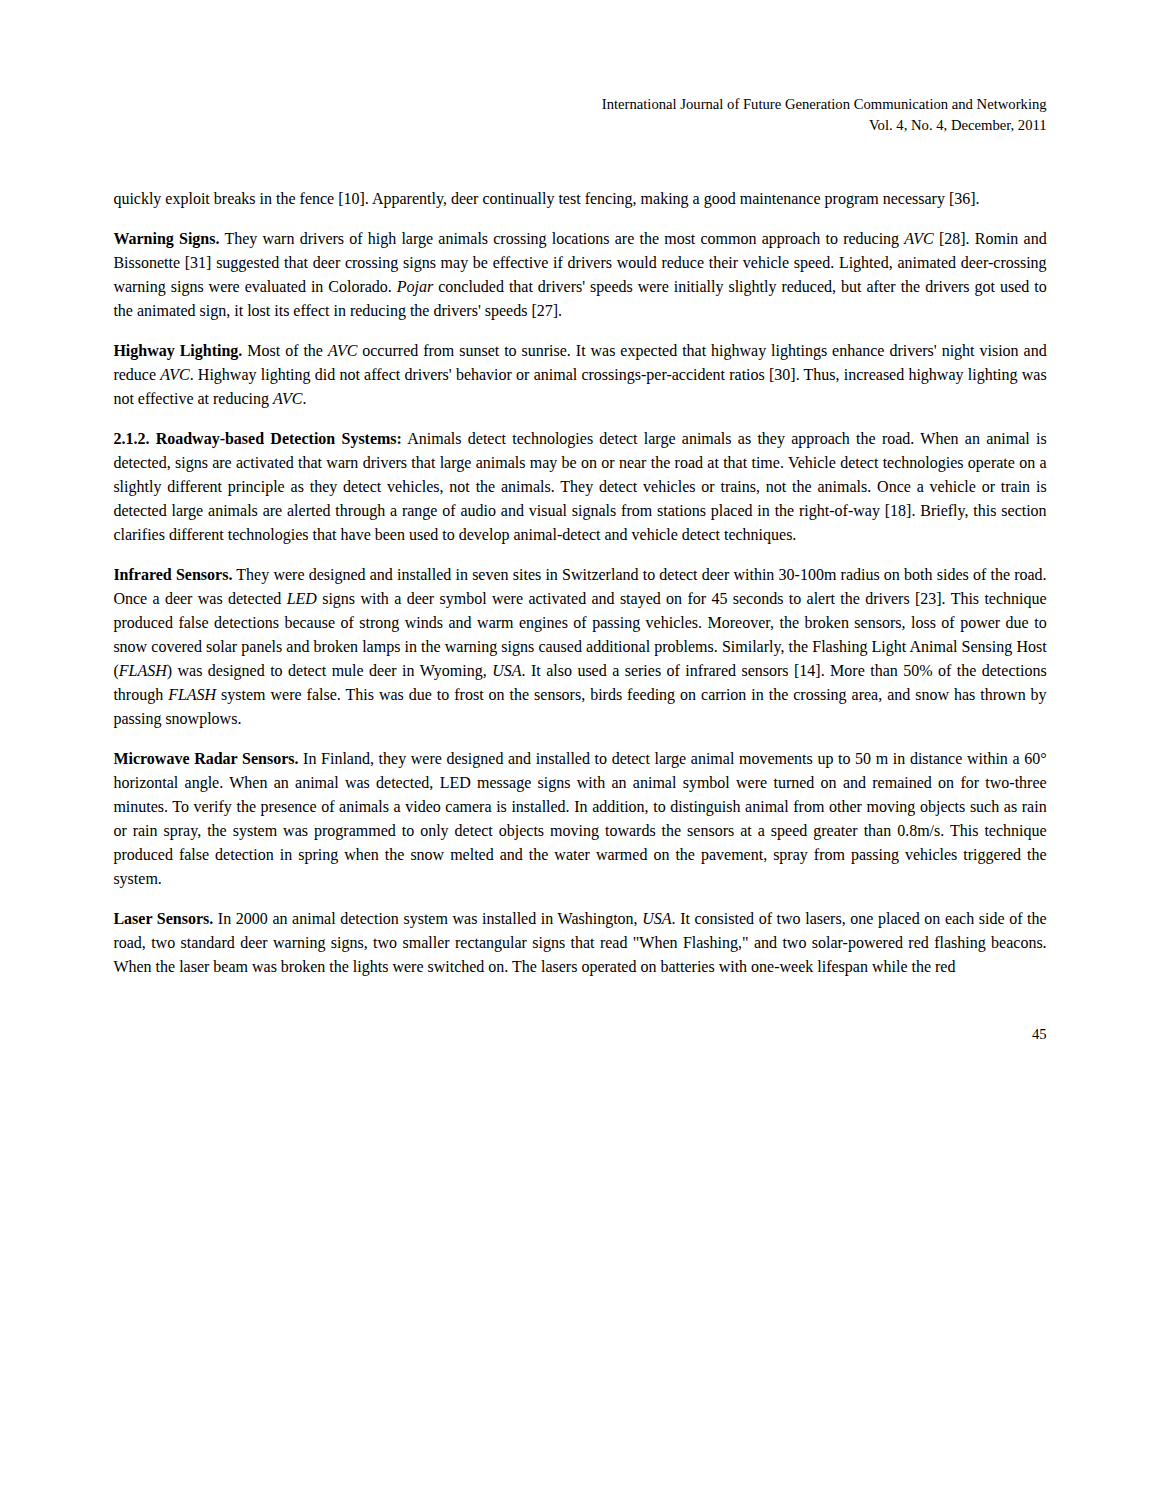International Journal of Future Generation Communication and Networking
Vol. 4, No. 4, December, 2011
quickly exploit breaks in the fence [10]. Apparently, deer continually test fencing, making a good maintenance program necessary [36].
Warning Signs. They warn drivers of high large animals crossing locations are the most common approach to reducing AVC [28]. Romin and Bissonette [31] suggested that deer crossing signs may be effective if drivers would reduce their vehicle speed. Lighted, animated deer-crossing warning signs were evaluated in Colorado. Pojar concluded that drivers' speeds were initially slightly reduced, but after the drivers got used to the animated sign, it lost its effect in reducing the drivers' speeds [27].
Highway Lighting. Most of the AVC occurred from sunset to sunrise. It was expected that highway lightings enhance drivers' night vision and reduce AVC. Highway lighting did not affect drivers' behavior or animal crossings-per-accident ratios [30]. Thus, increased highway lighting was not effective at reducing AVC.
2.1.2. Roadway-based Detection Systems: Animals detect technologies detect large animals as they approach the road. When an animal is detected, signs are activated that warn drivers that large animals may be on or near the road at that time. Vehicle detect technologies operate on a slightly different principle as they detect vehicles, not the animals. They detect vehicles or trains, not the animals. Once a vehicle or train is detected large animals are alerted through a range of audio and visual signals from stations placed in the right-of-way [18]. Briefly, this section clarifies different technologies that have been used to develop animal-detect and vehicle detect techniques.
Infrared Sensors. They were designed and installed in seven sites in Switzerland to detect deer within 30-100m radius on both sides of the road. Once a deer was detected LED signs with a deer symbol were activated and stayed on for 45 seconds to alert the drivers [23]. This technique produced false detections because of strong winds and warm engines of passing vehicles. Moreover, the broken sensors, loss of power due to snow covered solar panels and broken lamps in the warning signs caused additional problems. Similarly, the Flashing Light Animal Sensing Host (FLASH) was designed to detect mule deer in Wyoming, USA. It also used a series of infrared sensors [14]. More than 50% of the detections through FLASH system were false. This was due to frost on the sensors, birds feeding on carrion in the crossing area, and snow has thrown by passing snowplows.
Microwave Radar Sensors. In Finland, they were designed and installed to detect large animal movements up to 50 m in distance within a 60° horizontal angle. When an animal was detected, LED message signs with an animal symbol were turned on and remained on for two-three minutes. To verify the presence of animals a video camera is installed. In addition, to distinguish animal from other moving objects such as rain or rain spray, the system was programmed to only detect objects moving towards the sensors at a speed greater than 0.8m/s. This technique produced false detection in spring when the snow melted and the water warmed on the pavement, spray from passing vehicles triggered the system.
Laser Sensors. In 2000 an animal detection system was installed in Washington, USA. It consisted of two lasers, one placed on each side of the road, two standard deer warning signs, two smaller rectangular signs that read "When Flashing," and two solar-powered red flashing beacons. When the laser beam was broken the lights were switched on. The lasers operated on batteries with one-week lifespan while the red
45